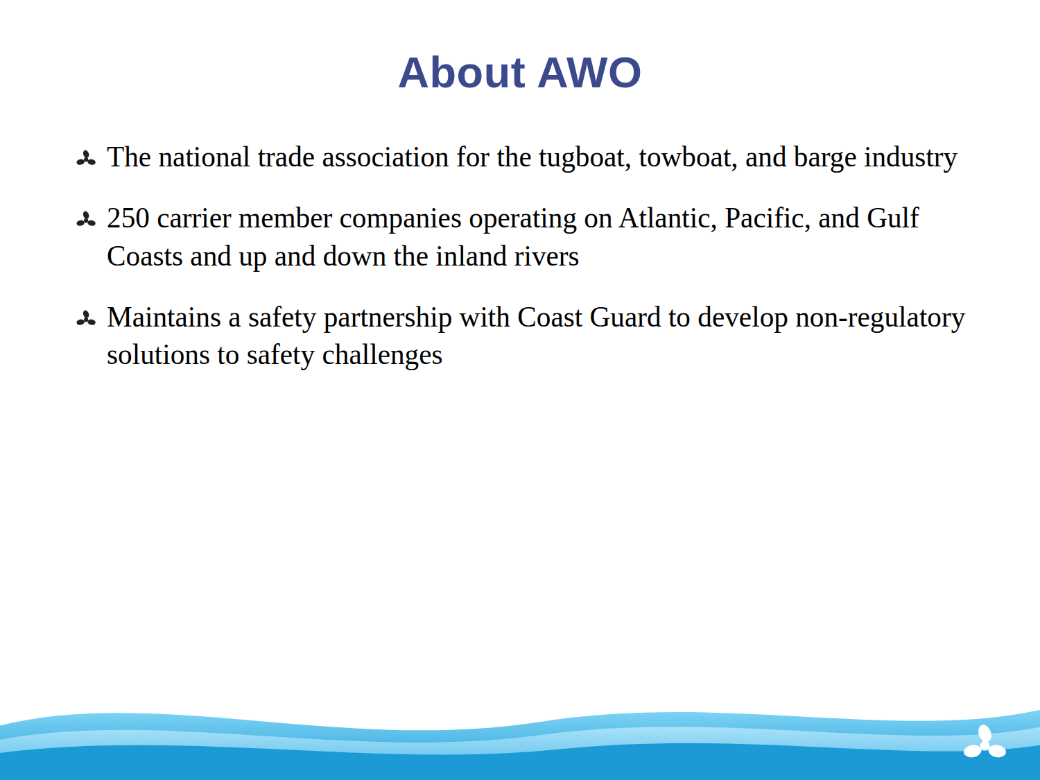About AWO
The national trade association for the tugboat, towboat, and barge industry
250 carrier member companies operating on Atlantic, Pacific, and Gulf Coasts and up and down the inland rivers
Maintains a safety partnership with Coast Guard to develop non-regulatory solutions to safety challenges